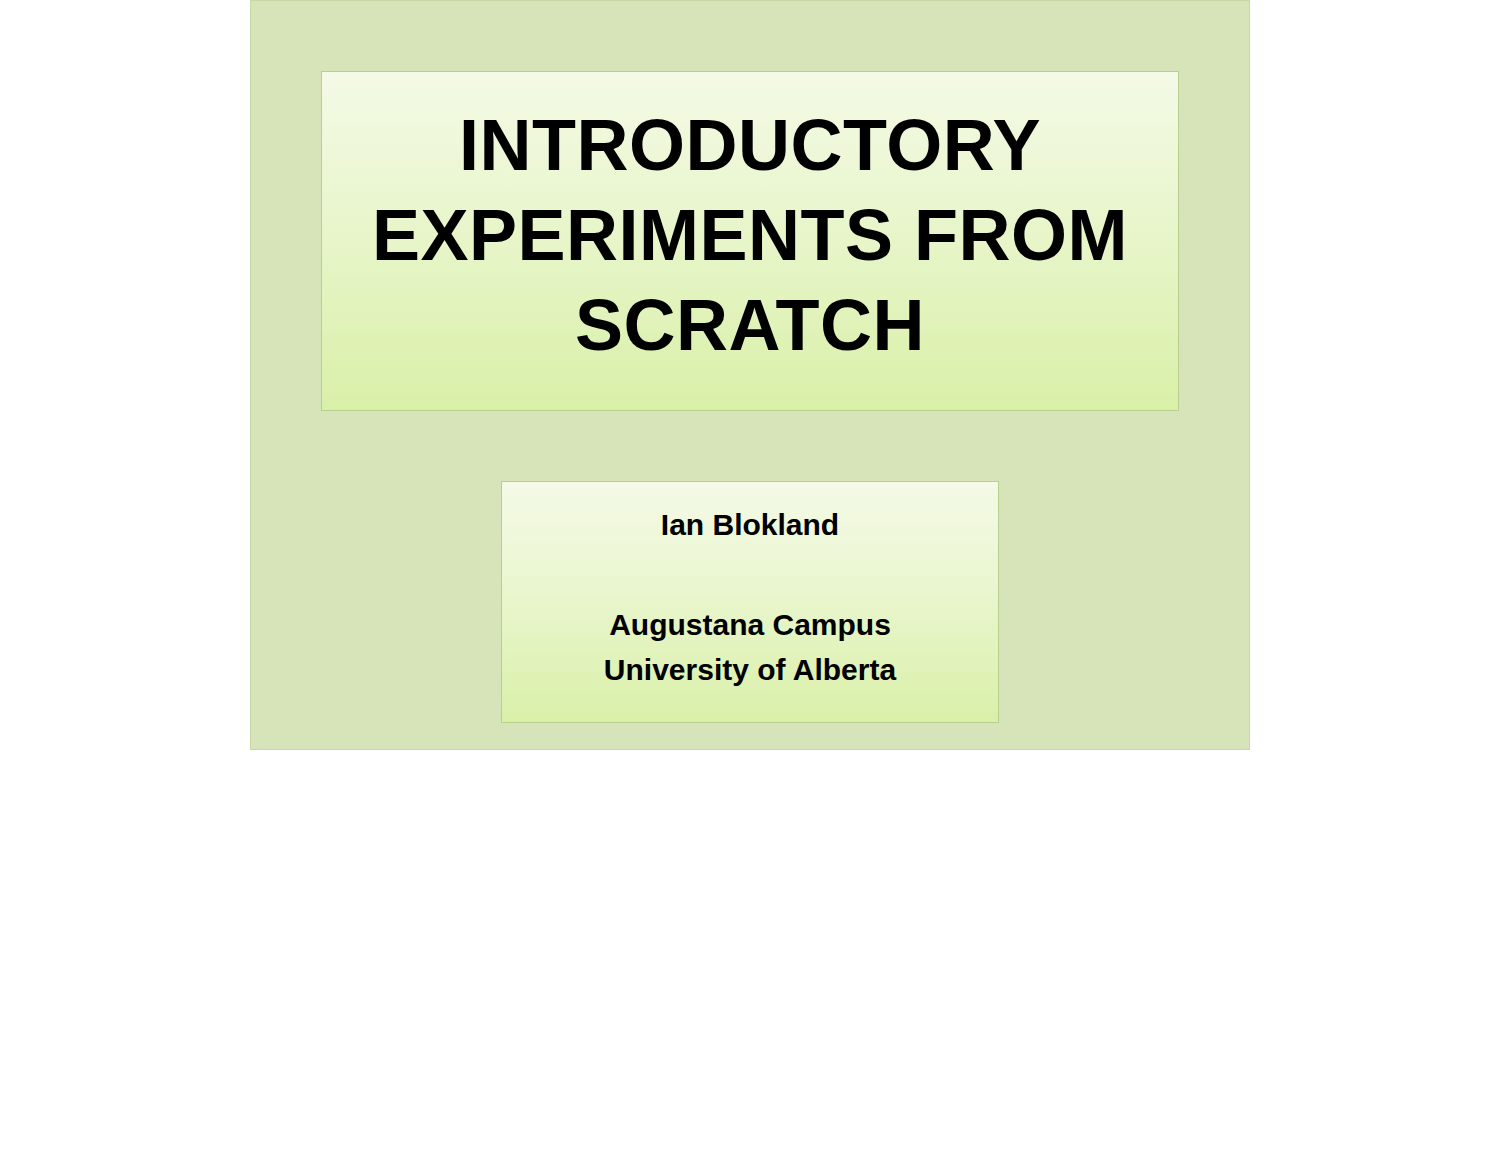INTRODUCTORY EXPERIMENTS FROM SCRATCH
Ian Blokland
Augustana Campus
University of Alberta